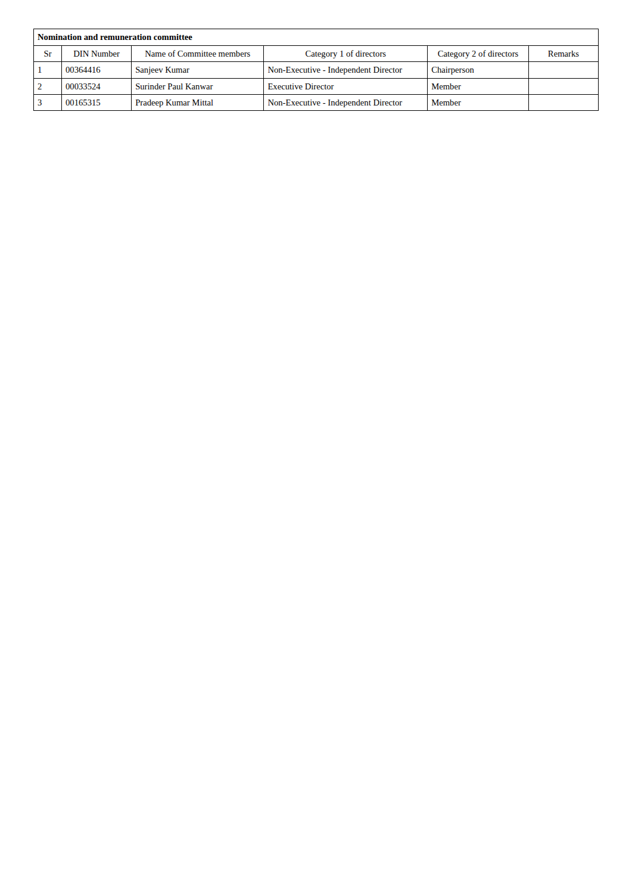Nomination and remuneration committee
| Sr | DIN Number | Name of Committee members | Category 1 of directors | Category 2 of directors | Remarks |
| --- | --- | --- | --- | --- | --- |
| 1 | 00364416 | Sanjeev Kumar | Non-Executive - Independent Director | Chairperson | |
| 2 | 00033524 | Surinder Paul Kanwar | Executive Director | Member | |
| 3 | 00165315 | Pradeep Kumar Mittal | Non-Executive - Independent Director | Member | |